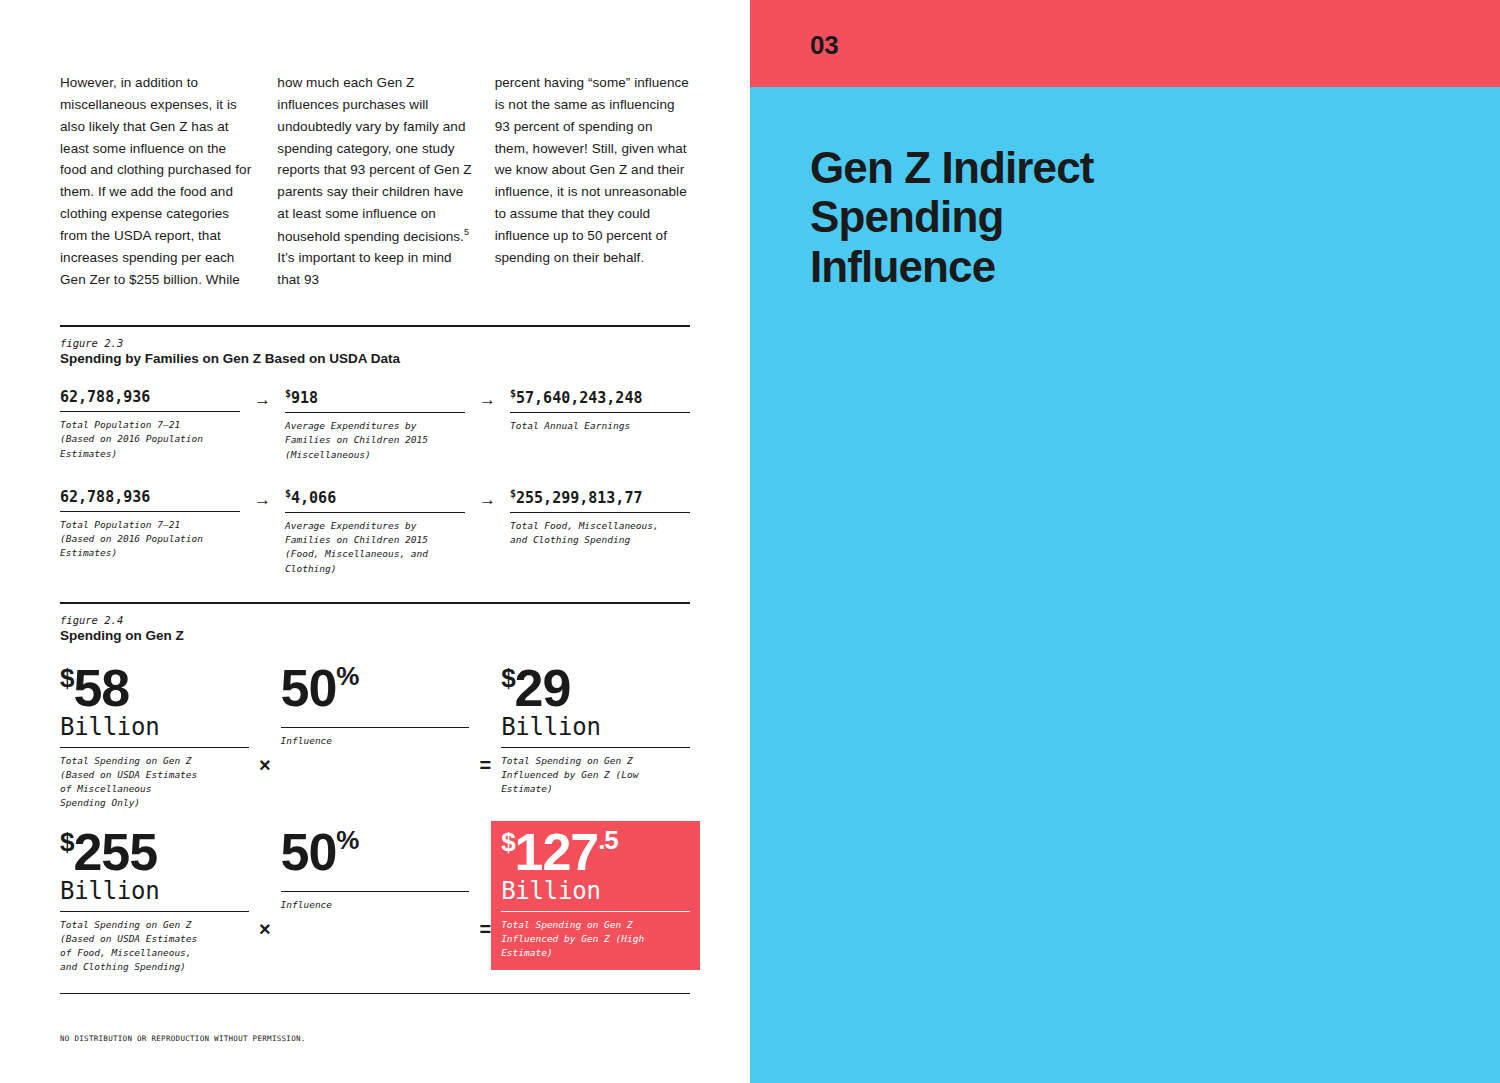However, in addition to miscellaneous expenses, it is also likely that Gen Z has at least some influence on the food and clothing purchased for them. If we add the food and clothing expense categories from the USDA report, that increases spending per each Gen Zer to $255 billion. While
how much each Gen Z influences purchases will undoubtedly vary by family and spending category, one study reports that 93 percent of Gen Z parents say their children have at least some influence on household spending decisions.5 It’s important to keep in mind that 93
percent having “some” influence is not the same as influencing 93 percent of spending on them, however! Still, given what we know about Gen Z and their influence, it is not unreasonable to assume that they could influence up to 50 percent of spending on their behalf.
figure 2.3
Spending by Families on Gen Z Based on USDA Data
62,788,936
Total Population 7–21
(Based on 2016 Population
Estimates)
→
$918
Average Expenditures by
Families on Children 2015
(Miscellaneous)
→
$57,640,243,248
Total Annual Earnings
62,788,936
Total Population 7–21
(Based on 2016 Population
Estimates)
→
$4,066
Average Expenditures by
Families on Children 2015
(Food, Miscellaneous, and
Clothing)
→
$255,299,813,77
Total Food, Miscellaneous,
and Clothing Spending
figure 2.4
Spending on Gen Z
$58
Billion
Total Spending on Gen Z
(Based on USDA Estimates
of Miscellaneous
Spending Only)
×
50%
Influence
=
$29
Billion
Total Spending on Gen Z
Influenced by Gen Z (Low
Estimate)
$255
Billion
Total Spending on Gen Z
(Based on USDA Estimates
of Food, Miscellaneous,
and Clothing Spending)
×
50%
Influence
=
$127.5
Billion
Total Spending on Gen Z
Influenced by Gen Z (High
Estimate)
NO DISTRIBUTION OR REPRODUCTION WITHOUT PERMISSION.
03
Gen Z Indirect
Spending
Influence